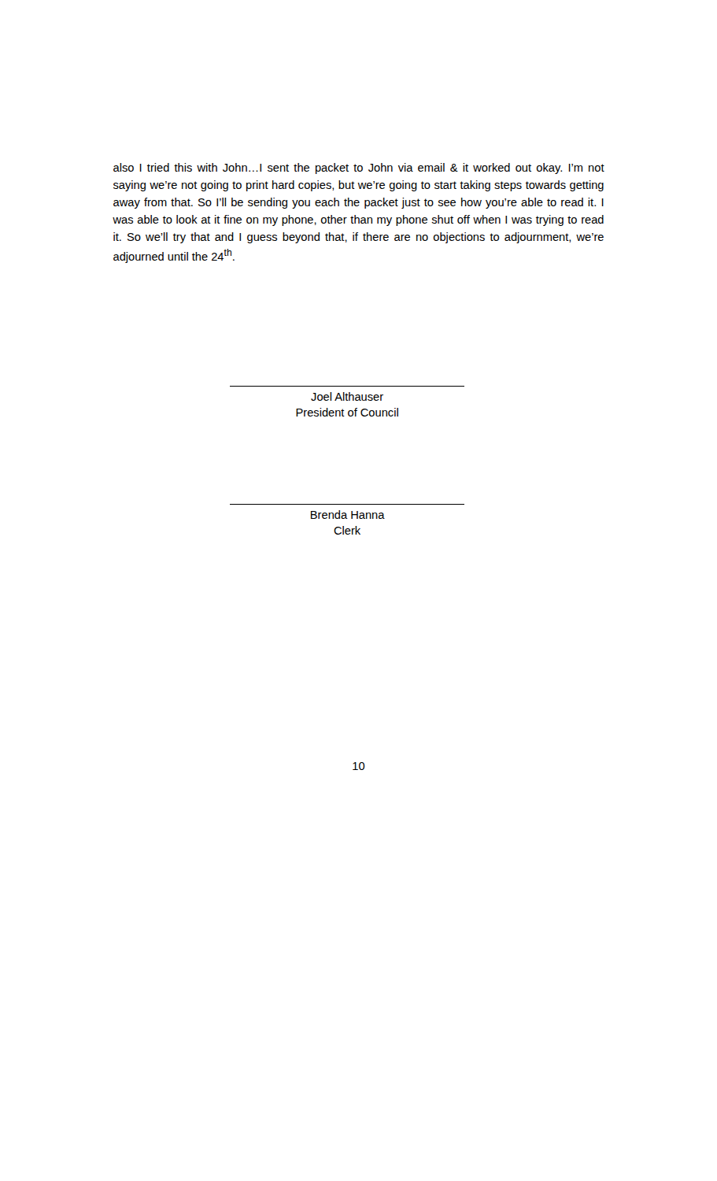also I tried this with John…I sent the packet to John via email & it worked out okay. I’m not saying we’re not going to print hard copies, but we’re going to start taking steps towards getting away from that. So I’ll be sending you each the packet just to see how you’re able to read it. I was able to look at it fine on my phone, other than my phone shut off when I was trying to read it. So we’ll try that and I guess beyond that, if there are no objections to adjournment, we’re adjourned until the 24th.
Joel Althauser
President of Council
Brenda Hanna
Clerk
10